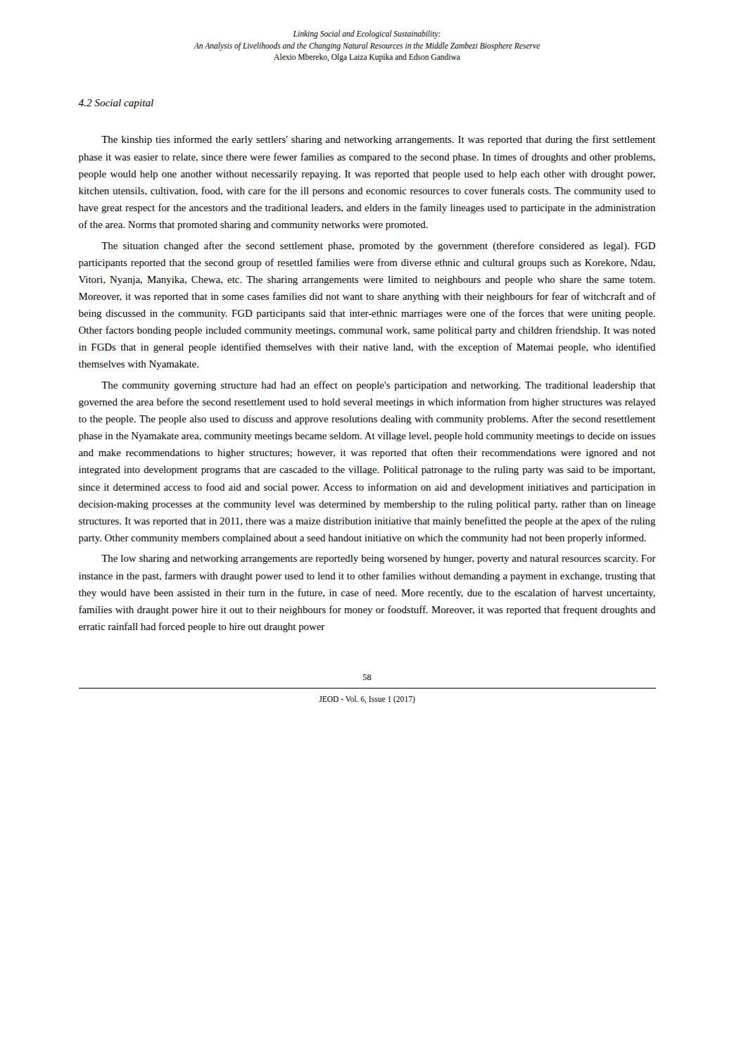Linking Social and Ecological Sustainability:
An Analysis of Livelihoods and the Changing Natural Resources in the Middle Zambezi Biosphere Reserve
Alexio Mbereko, Olga Laiza Kupika and Edson Gandiwa
4.2 Social capital
The kinship ties informed the early settlers' sharing and networking arrangements. It was reported that during the first settlement phase it was easier to relate, since there were fewer families as compared to the second phase. In times of droughts and other problems, people would help one another without necessarily repaying. It was reported that people used to help each other with drought power, kitchen utensils, cultivation, food, with care for the ill persons and economic resources to cover funerals costs. The community used to have great respect for the ancestors and the traditional leaders, and elders in the family lineages used to participate in the administration of the area. Norms that promoted sharing and community networks were promoted.
The situation changed after the second settlement phase, promoted by the government (therefore considered as legal). FGD participants reported that the second group of resettled families were from diverse ethnic and cultural groups such as Korekore, Ndau, Vitori, Nyanja, Manyika, Chewa, etc. The sharing arrangements were limited to neighbours and people who share the same totem. Moreover, it was reported that in some cases families did not want to share anything with their neighbours for fear of witchcraft and of being discussed in the community. FGD participants said that inter-ethnic marriages were one of the forces that were uniting people. Other factors bonding people included community meetings, communal work, same political party and children friendship. It was noted in FGDs that in general people identified themselves with their native land, with the exception of Matemai people, who identified themselves with Nyamakate.
The community governing structure had had an effect on people's participation and networking. The traditional leadership that governed the area before the second resettlement used to hold several meetings in which information from higher structures was relayed to the people. The people also used to discuss and approve resolutions dealing with community problems. After the second resettlement phase in the Nyamakate area, community meetings became seldom. At village level, people hold community meetings to decide on issues and make recommendations to higher structures; however, it was reported that often their recommendations were ignored and not integrated into development programs that are cascaded to the village. Political patronage to the ruling party was said to be important, since it determined access to food aid and social power. Access to information on aid and development initiatives and participation in decision-making processes at the community level was determined by membership to the ruling political party, rather than on lineage structures. It was reported that in 2011, there was a maize distribution initiative that mainly benefitted the people at the apex of the ruling party. Other community members complained about a seed handout initiative on which the community had not been properly informed.
The low sharing and networking arrangements are reportedly being worsened by hunger, poverty and natural resources scarcity. For instance in the past, farmers with draught power used to lend it to other families without demanding a payment in exchange, trusting that they would have been assisted in their turn in the future, in case of need. More recently, due to the escalation of harvest uncertainty, families with draught power hire it out to their neighbours for money or foodstuff. Moreover, it was reported that frequent droughts and erratic rainfall had forced people to hire out draught power
58
JEOD - Vol. 6, Issue 1 (2017)